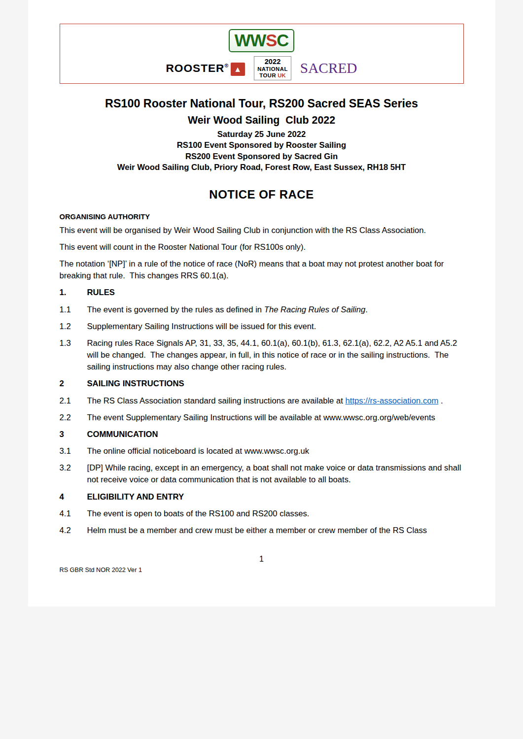WWSC
ROOSTER®▲
2022 NATIONAL
TOUR UK
SACRED
RS100 Rooster National Tour, RS200 Sacred SEAS Series
Weir Wood Sailing Club 2022
Saturday 25 June 2022
RS100 Event Sponsored by Rooster Sailing
RS200 Event Sponsored by Sacred Gin
Weir Wood Sailing Club, Priory Road, Forest Row, East Sussex, RH18 5HT
NOTICE OF RACE
ORGANISING AUTHORITY
This event will be organised by Weir Wood Sailing Club in conjunction with the RS Class Association.
This event will count in the Rooster National Tour (for RS100s only).
The notation ‘[NP]’ in a rule of the notice of race (NoR) means that a boat may not protest another boat for breaking that rule. This changes RRS 60.1(a).
1.
RULES
1.1
The event is governed by the rules as defined in The Racing Rules of Sailing.
1.2
Supplementary Sailing Instructions will be issued for this event.
1.3
Racing rules Race Signals AP, 31, 33, 35, 44.1, 60.1(a), 60.1(b), 61.3, 62.1(a), 62.2, A2 A5.1 and A5.2 will be changed. The changes appear, in full, in this notice of race or in the sailing instructions. The sailing instructions may also change other racing rules.
2
SAILING INSTRUCTIONS
2.1
The RS Class Association standard sailing instructions are available at https://rs-association.com .
2.2
The event Supplementary Sailing Instructions will be available at www.wwsc.org.org/web/events
3
COMMUNICATION
3.1
The online official noticeboard is located at www.wwsc.org.uk
3.2
[DP] While racing, except in an emergency, a boat shall not make voice or data transmissions and shall not receive voice or data communication that is not available to all boats.
4
ELIGIBILITY AND ENTRY
4.1
The event is open to boats of the RS100 and RS200 classes.
4.2
Helm must be a member and crew must be either a member or crew member of the RS Class
1
RS GBR Std NOR 2022 Ver 1